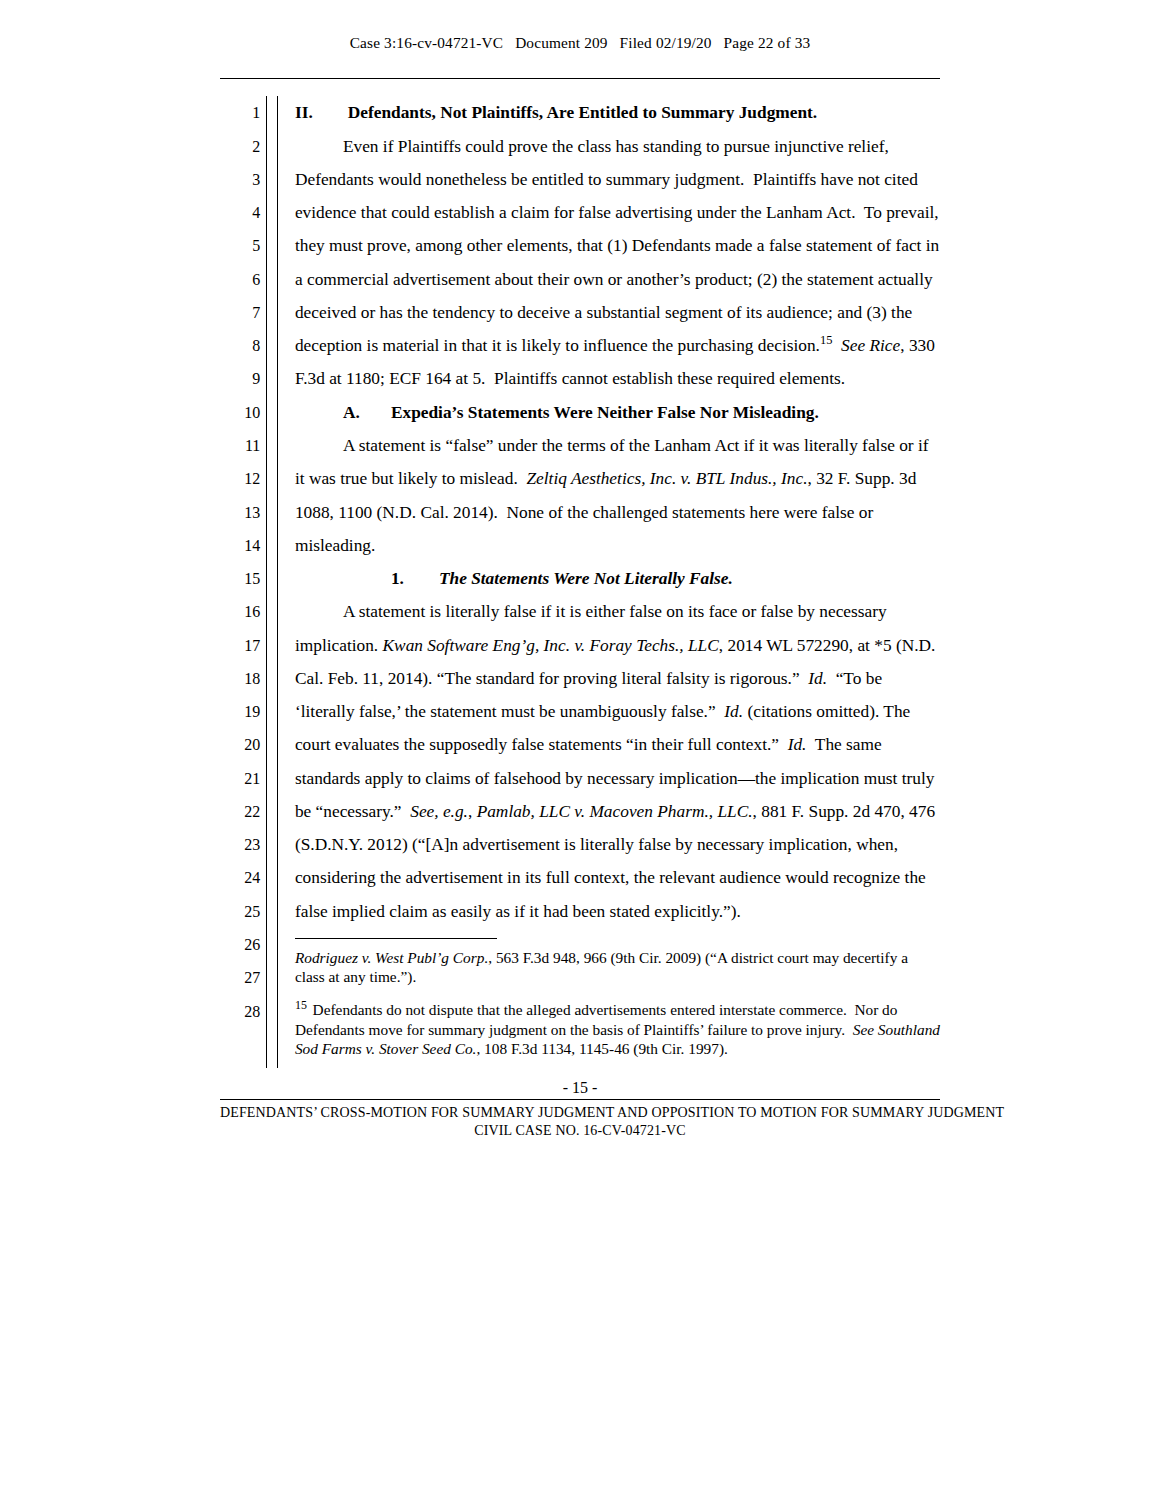Case 3:16-cv-04721-VC Document 209 Filed 02/19/20 Page 22 of 33
1
2
3
4
5
6
7
8
9
10
11
12
13
14
15
16
17
18
19
20
21
22
23
24
25
26
27
28
II. Defendants, Not Plaintiffs, Are Entitled to Summary Judgment.
Even if Plaintiffs could prove the class has standing to pursue injunctive relief, Defendants would nonetheless be entitled to summary judgment. Plaintiffs have not cited evidence that could establish a claim for false advertising under the Lanham Act. To prevail, they must prove, among other elements, that (1) Defendants made a false statement of fact in a commercial advertisement about their own or another’s product; (2) the statement actually deceived or has the tendency to deceive a substantial segment of its audience; and (3) the deception is material in that it is likely to influence the purchasing decision.15 See Rice, 330 F.3d at 1180; ECF 164 at 5. Plaintiffs cannot establish these required elements.
A. Expedia’s Statements Were Neither False Nor Misleading.
A statement is “false” under the terms of the Lanham Act if it was literally false or if it was true but likely to mislead. Zeltiq Aesthetics, Inc. v. BTL Indus., Inc., 32 F. Supp. 3d 1088, 1100 (N.D. Cal. 2014). None of the challenged statements here were false or misleading.
1. The Statements Were Not Literally False.
A statement is literally false if it is either false on its face or false by necessary implication. Kwan Software Eng’g, Inc. v. Foray Techs., LLC, 2014 WL 572290, at *5 (N.D. Cal. Feb. 11, 2014). “The standard for proving literal falsity is rigorous.” Id. “To be ‘literally false,’ the statement must be unambiguously false.” Id. (citations omitted). The court evaluates the supposedly false statements “in their full context.” Id. The same standards apply to claims of falsehood by necessary implication—the implication must truly be “necessary.” See, e.g., Pamlab, LLC v. Macoven Pharm., LLC., 881 F. Supp. 2d 470, 476 (S.D.N.Y. 2012) (“[A]n advertisement is literally false by necessary implication, when, considering the advertisement in its full context, the relevant audience would recognize the false implied claim as easily as if it had been stated explicitly.”).
Rodriguez v. West Publ’g Corp., 563 F.3d 948, 966 (9th Cir. 2009) (“A district court may decertify a class at any time.”).
15 Defendants do not dispute that the alleged advertisements entered interstate commerce. Nor do Defendants move for summary judgment on the basis of Plaintiffs’ failure to prove injury. See Southland Sod Farms v. Stover Seed Co., 108 F.3d 1134, 1145-46 (9th Cir. 1997).
- 15 -
DEFENDANTS’ CROSS-MOTION FOR SUMMARY JUDGMENT AND OPPOSITION TO MOTION FOR SUMMARY JUDGMENT
CIVIL CASE NO. 16-CV-04721-VC